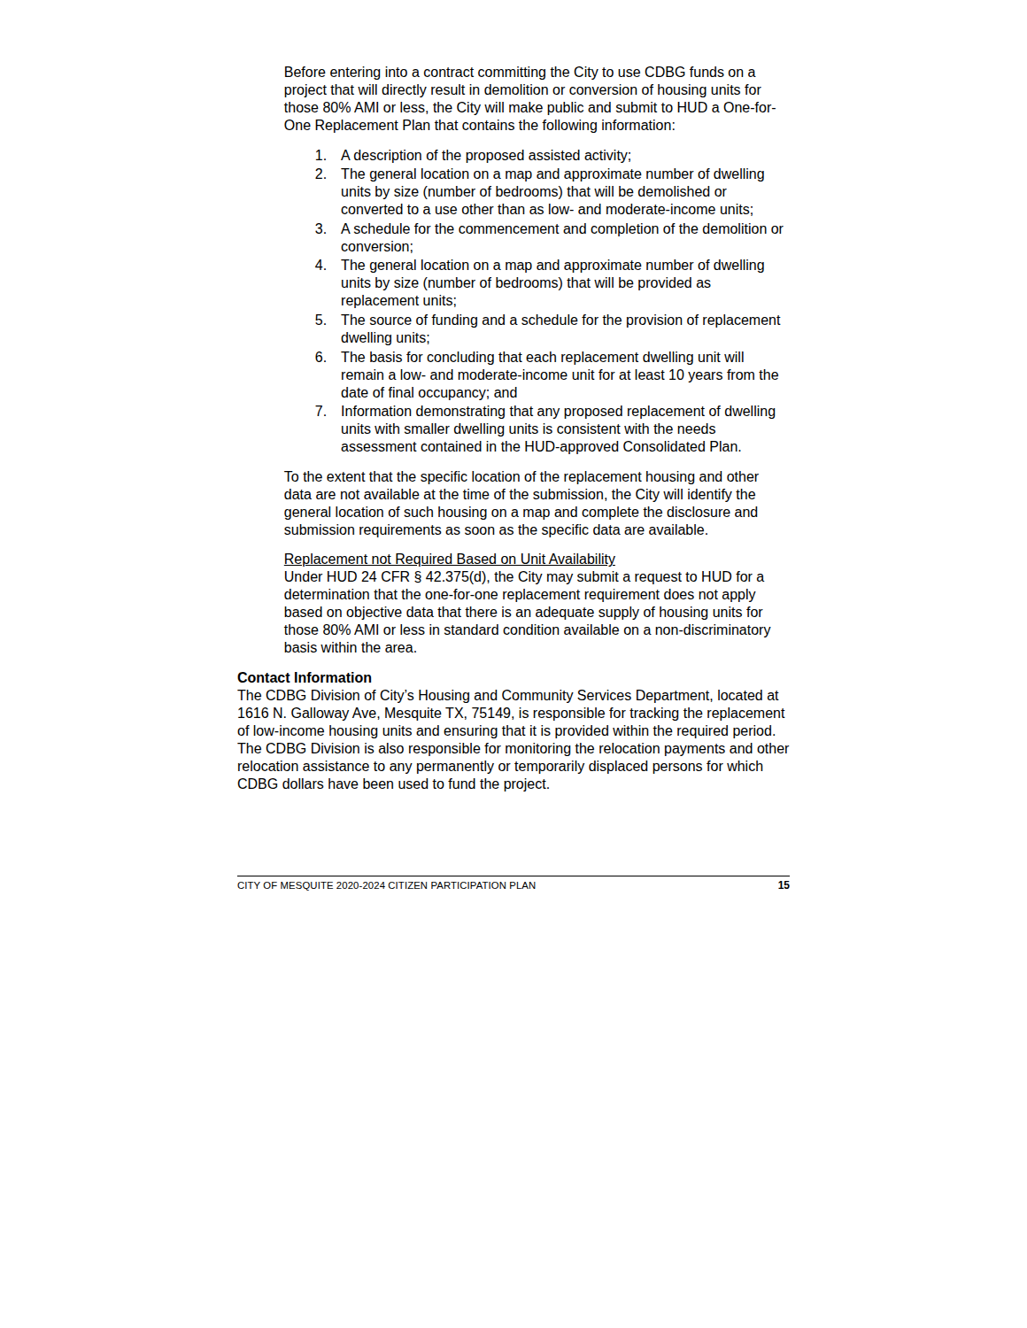Before entering into a contract committing the City to use CDBG funds on a project that will directly result in demolition or conversion of housing units for those 80% AMI or less, the City will make public and submit to HUD a One-for-One Replacement Plan that contains the following information:
A description of the proposed assisted activity;
The general location on a map and approximate number of dwelling units by size (number of bedrooms) that will be demolished or converted to a use other than as low- and moderate-income units;
A schedule for the commencement and completion of the demolition or conversion;
The general location on a map and approximate number of dwelling units by size (number of bedrooms) that will be provided as replacement units;
The source of funding and a schedule for the provision of replacement dwelling units;
The basis for concluding that each replacement dwelling unit will remain a low- and moderate-income unit for at least 10 years from the date of final occupancy; and
Information demonstrating that any proposed replacement of dwelling units with smaller dwelling units is consistent with the needs assessment contained in the HUD-approved Consolidated Plan.
To the extent that the specific location of the replacement housing and other data are not available at the time of the submission, the City will identify the general location of such housing on a map and complete the disclosure and submission requirements as soon as the specific data are available.
Replacement not Required Based on Unit Availability
Under HUD 24 CFR § 42.375(d), the City may submit a request to HUD for a determination that the one-for-one replacement requirement does not apply based on objective data that there is an adequate supply of housing units for those 80% AMI or less in standard condition available on a non-discriminatory basis within the area.
Contact Information
The CDBG Division of City’s Housing and Community Services Department, located at 1616 N. Galloway Ave, Mesquite TX, 75149, is responsible for tracking the replacement of low-income housing units and ensuring that it is provided within the required period. The CDBG Division is also responsible for monitoring the relocation payments and other relocation assistance to any permanently or temporarily displaced persons for which CDBG dollars have been used to fund the project.
CITY OF MESQUITE 2020-2024 CITIZEN PARTICIPATION PLAN 15